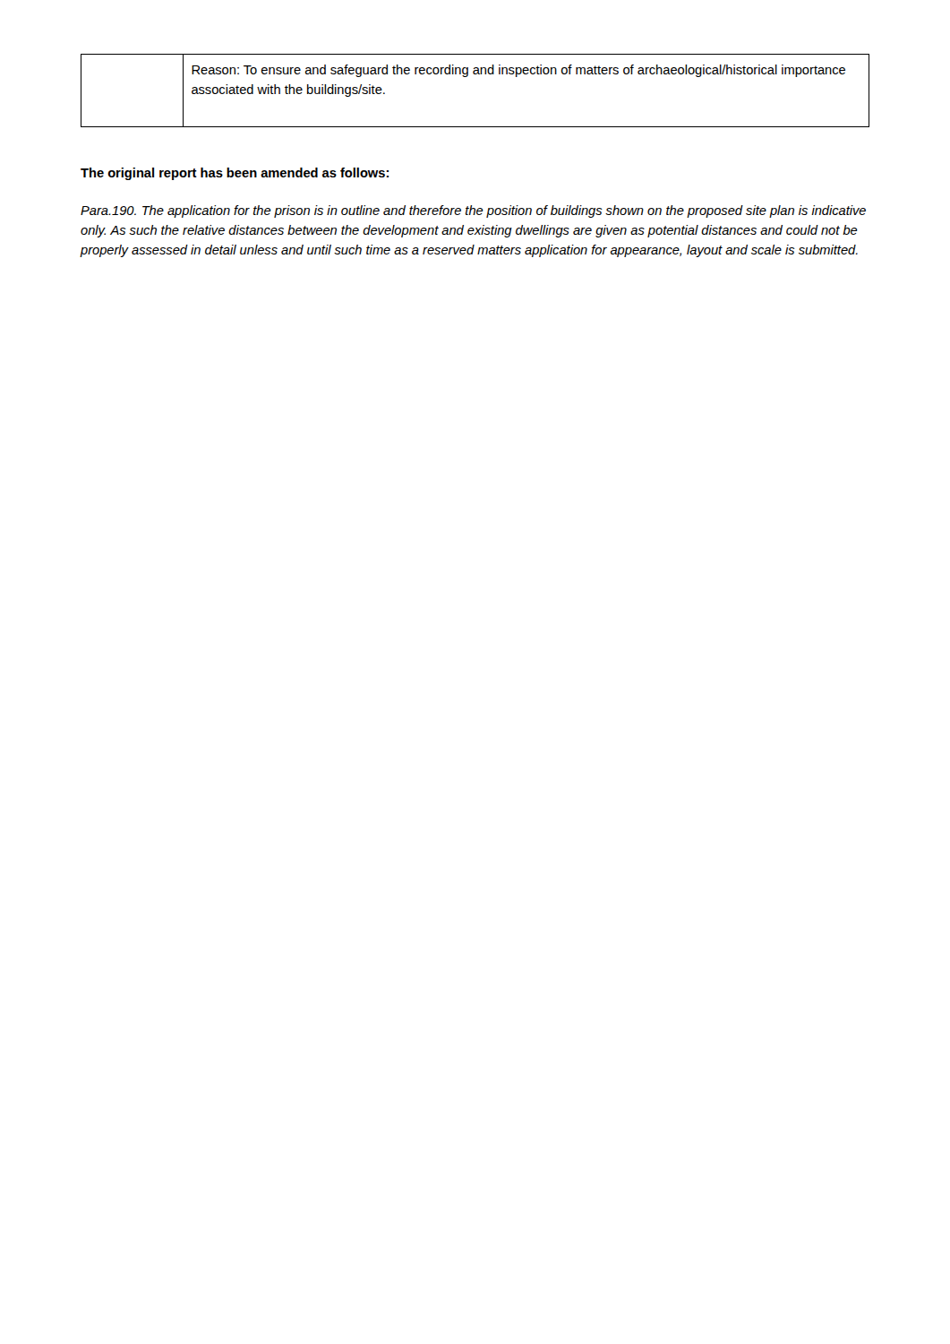| | Reason: To ensure and safeguard the recording and inspection of matters of archaeological/historical importance associated with the buildings/site. |
The original report has been amended as follows:
Para.190. The application for the prison is in outline and therefore the position of buildings shown on the proposed site plan is indicative only. As such the relative distances between the development and existing dwellings are given as potential distances and could not be properly assessed in detail unless and until such time as a reserved matters application for appearance, layout and scale is submitted.